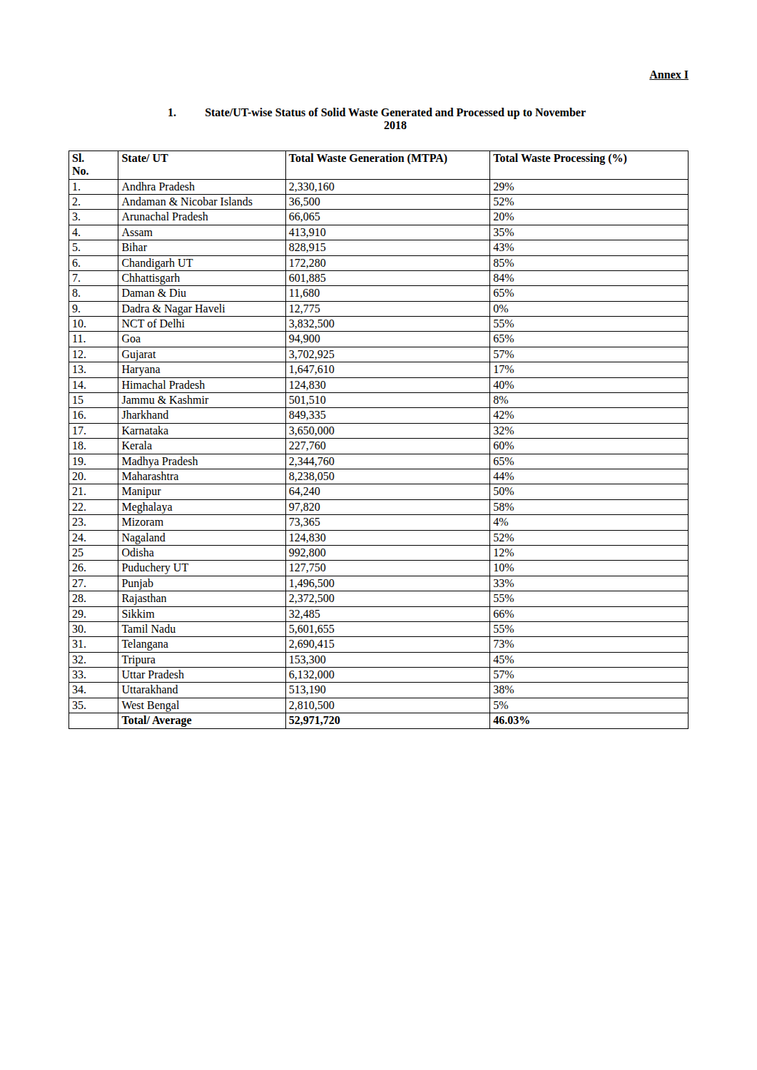Annex I
1.
State/UT-wise Status of Solid Waste Generated and Processed up to November 2018
| Sl. No. | State/ UT | Total Waste Generation (MTPA) | Total Waste Processing (%) |
| --- | --- | --- | --- |
| 1. | Andhra Pradesh | 2,330,160 | 29% |
| 2. | Andaman & Nicobar Islands | 36,500 | 52% |
| 3. | Arunachal Pradesh | 66,065 | 20% |
| 4. | Assam | 413,910 | 35% |
| 5. | Bihar | 828,915 | 43% |
| 6. | Chandigarh UT | 172,280 | 85% |
| 7. | Chhattisgarh | 601,885 | 84% |
| 8. | Daman & Diu | 11,680 | 65% |
| 9. | Dadra & Nagar Haveli | 12,775 | 0% |
| 10. | NCT of Delhi | 3,832,500 | 55% |
| 11. | Goa | 94,900 | 65% |
| 12. | Gujarat | 3,702,925 | 57% |
| 13. | Haryana | 1,647,610 | 17% |
| 14. | Himachal Pradesh | 124,830 | 40% |
| 15 | Jammu & Kashmir | 501,510 | 8% |
| 16. | Jharkhand | 849,335 | 42% |
| 17. | Karnataka | 3,650,000 | 32% |
| 18. | Kerala | 227,760 | 60% |
| 19. | Madhya Pradesh | 2,344,760 | 65% |
| 20. | Maharashtra | 8,238,050 | 44% |
| 21. | Manipur | 64,240 | 50% |
| 22. | Meghalaya | 97,820 | 58% |
| 23. | Mizoram | 73,365 | 4% |
| 24. | Nagaland | 124,830 | 52% |
| 25 | Odisha | 992,800 | 12% |
| 26. | Puduchery UT | 127,750 | 10% |
| 27. | Punjab | 1,496,500 | 33% |
| 28. | Rajasthan | 2,372,500 | 55% |
| 29. | Sikkim | 32,485 | 66% |
| 30. | Tamil Nadu | 5,601,655 | 55% |
| 31. | Telangana | 2,690,415 | 73% |
| 32. | Tripura | 153,300 | 45% |
| 33. | Uttar Pradesh | 6,132,000 | 57% |
| 34. | Uttarakhand | 513,190 | 38% |
| 35. | West Bengal | 2,810,500 | 5% |
| | Total/ Average | 52,971,720 | 46.03% |